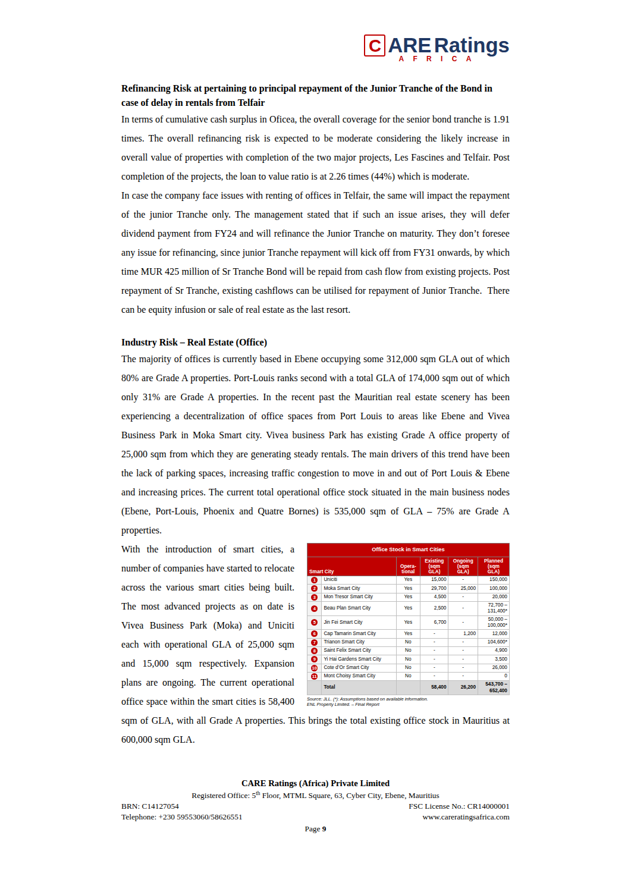CARE Ratings
A F R I C A
Refinancing Risk at pertaining to principal repayment of the Junior Tranche of the Bond in case of delay in rentals from Telfair
In terms of cumulative cash surplus in Oficea, the overall coverage for the senior bond tranche is 1.91 times. The overall refinancing risk is expected to be moderate considering the likely increase in overall value of properties with completion of the two major projects, Les Fascines and Telfair. Post completion of the projects, the loan to value ratio is at 2.26 times (44%) which is moderate.
In case the company face issues with renting of offices in Telfair, the same will impact the repayment of the junior Tranche only. The management stated that if such an issue arises, they will defer dividend payment from FY24 and will refinance the Junior Tranche on maturity. They don’t foresee any issue for refinancing, since junior Tranche repayment will kick off from FY31 onwards, by which time MUR 425 million of Sr Tranche Bond will be repaid from cash flow from existing projects. Post repayment of Sr Tranche, existing cashflows can be utilised for repayment of Junior Tranche. There can be equity infusion or sale of real estate as the last resort.
Industry Risk – Real Estate (Office)
The majority of offices is currently based in Ebene occupying some 312,000 sqm GLA out of which 80% are Grade A properties. Port-Louis ranks second with a total GLA of 174,000 sqm out of which only 31% are Grade A properties. In the recent past the Mauritian real estate scenery has been experiencing a decentralization of office spaces from Port Louis to areas like Ebene and Vivea Business Park in Moka Smart city. Vivea business Park has existing Grade A office property of 25,000 sqm from which they are generating steady rentals. The main drivers of this trend have been the lack of parking spaces, increasing traffic congestion to move in and out of Port Louis & Ebene and increasing prices. The current total operational office stock situated in the main business nodes (Ebene, Port-Louis, Phoenix and Quatre Bornes) is 535,000 sqm of GLA – 75% are Grade A properties.
Office Stock in Smart Cities
| Smart City | Opera- tional | Existing (sqm GLA) | Ongoing (sqm GLA) | Planned (sqm GLA) |
| --- | --- | --- | --- | --- |
| 1 | Uniciti | Yes | 15,000 | - | 150,000 |
| 2 | Moka Smart City | Yes | 29,700 | 25,000 | 100,000 |
| 3 | Mon Tresor Smart City | Yes | 4,500 | - | 20,000 |
| 4 | Beau Plan Smart City | Yes | 2,500 | - | 72,700 – 131,400* |
| 5 | Jin Fei Smart City | Yes | 6,700 | - | 50,000 – 100,000* |
| 6 | Cap Tamarin Smart City | Yes | - | 1,200 | 12,000 |
| 7 | Trianon Smart City | No | - | - | 104,600* |
| 8 | Saint Felix Smart City | No | - | - | 4,900 |
| 9 | Yi Hai Gardens Smart City | No | - | - | 3,500 |
| 10 | Cote d’Or Smart City | No | - | - | 26,000 |
| 11 | Mont Choisy Smart City | No | - | - | 0 |
| | Total | | 58,400 | 26,200 | 543,700 – 652,400 |
Source: JLL. (*): Assumptions based on available information.
ENL Property Limited. – Final Report
With the introduction of smart cities, a number of companies have started to relocate across the various smart cities being built. The most advanced projects as on date is Vivea Business Park (Moka) and Uniciti each with operational GLA of 25,000 sqm and 15,000 sqm respectively. Expansion plans are ongoing. The current operational office space within the smart cities is 58,400 sqm of GLA, with all Grade A properties. This brings the total existing office stock in Mauritius at 600,000 sqm GLA.
CARE Ratings (Africa) Private Limited
Registered Office: 5th Floor, MTML Square, 63, Cyber City, Ebene, Mauritius
BRN: C14127054 FSC License No.: CR14000001
Telephone: +230 59553060/58626551 www.careratingsafrica.com
Page 9